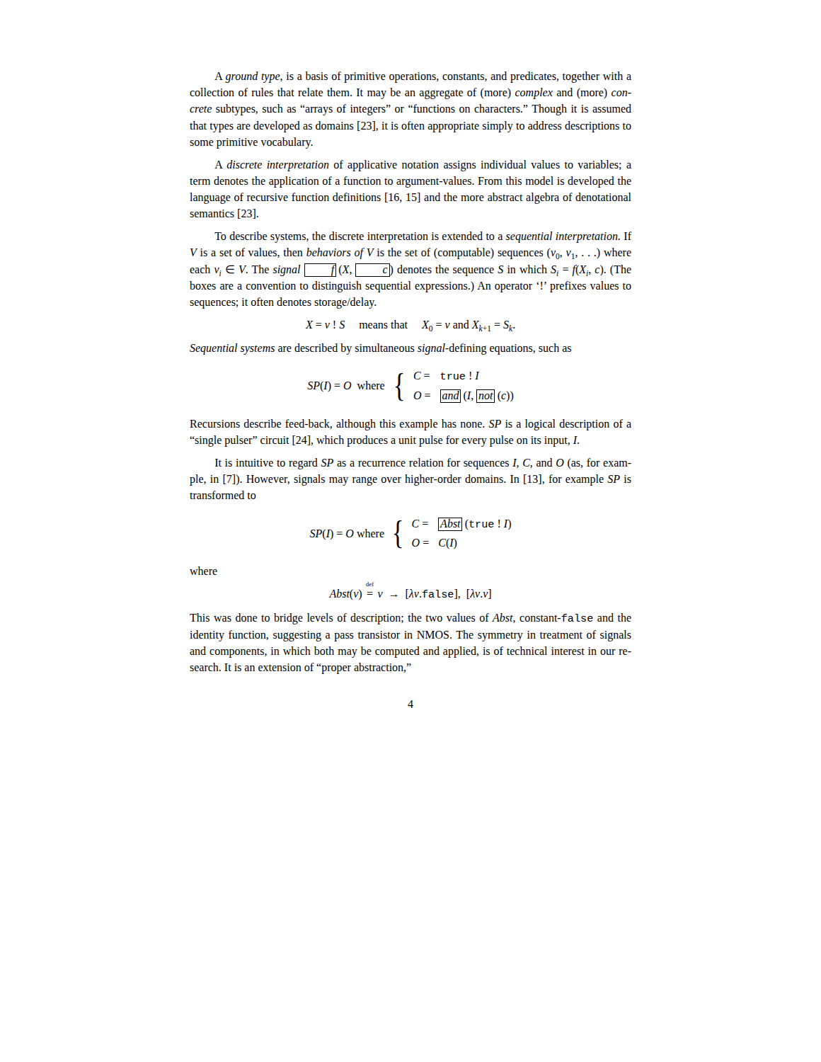A ground type, is a basis of primitive operations, constants, and predicates, together with a collection of rules that relate them. It may be an aggregate of (more) complex and (more) concrete subtypes, such as “arrays of integers” or “functions on characters.” Though it is assumed that types are developed as domains [23], it is often appropriate simply to address descriptions to some primitive vocabulary.
A discrete interpretation of applicative notation assigns individual values to variables; a term denotes the application of a function to argument-values. From this model is developed the language of recursive function definitions [16, 15] and the more abstract algebra of denotational semantics [23].
To describe systems, the discrete interpretation is extended to a sequential interpretation. If V is a set of values, then behaviors of V is the set of (computable) sequences (v0, v1, . . .) where each vi ∈ V. The signal f (X, c) denotes the sequence S in which Si = f(Xi, c). (The boxes are a convention to distinguish sequential expressions.) An operator ‘!’ prefixes values to sequences; it often denotes storage/delay.
X = v ! S means that X0 = v and Xk+1 = Sk.
Sequential systems are described by simultaneous signal-defining equations, such as
SP(I) = O where {
C = true ! I
O = and (I, not (c))
Recursions describe feed-back, although this example has none. SP is a logical description of a “single pulser” circuit [24], which produces a unit pulse for every pulse on its input, I.
It is intuitive to regard SP as a recurrence relation for sequences I, C, and O (as, for example, in [7]). However, signals may range over higher-order domains. In [13], for example SP is transformed to
SP(I) = O where {
C = Abst (true ! I)
O = C(I)
where
Abst(v) def= v → [λv.false], [λv.v]
This was done to bridge levels of description; the two values of Abst, constant-false and the identity function, suggesting a pass transistor in NMOS. The symmetry in treatment of signals and components, in which both may be computed and applied, is of technical interest in our research. It is an extension of “proper abstraction,”
4